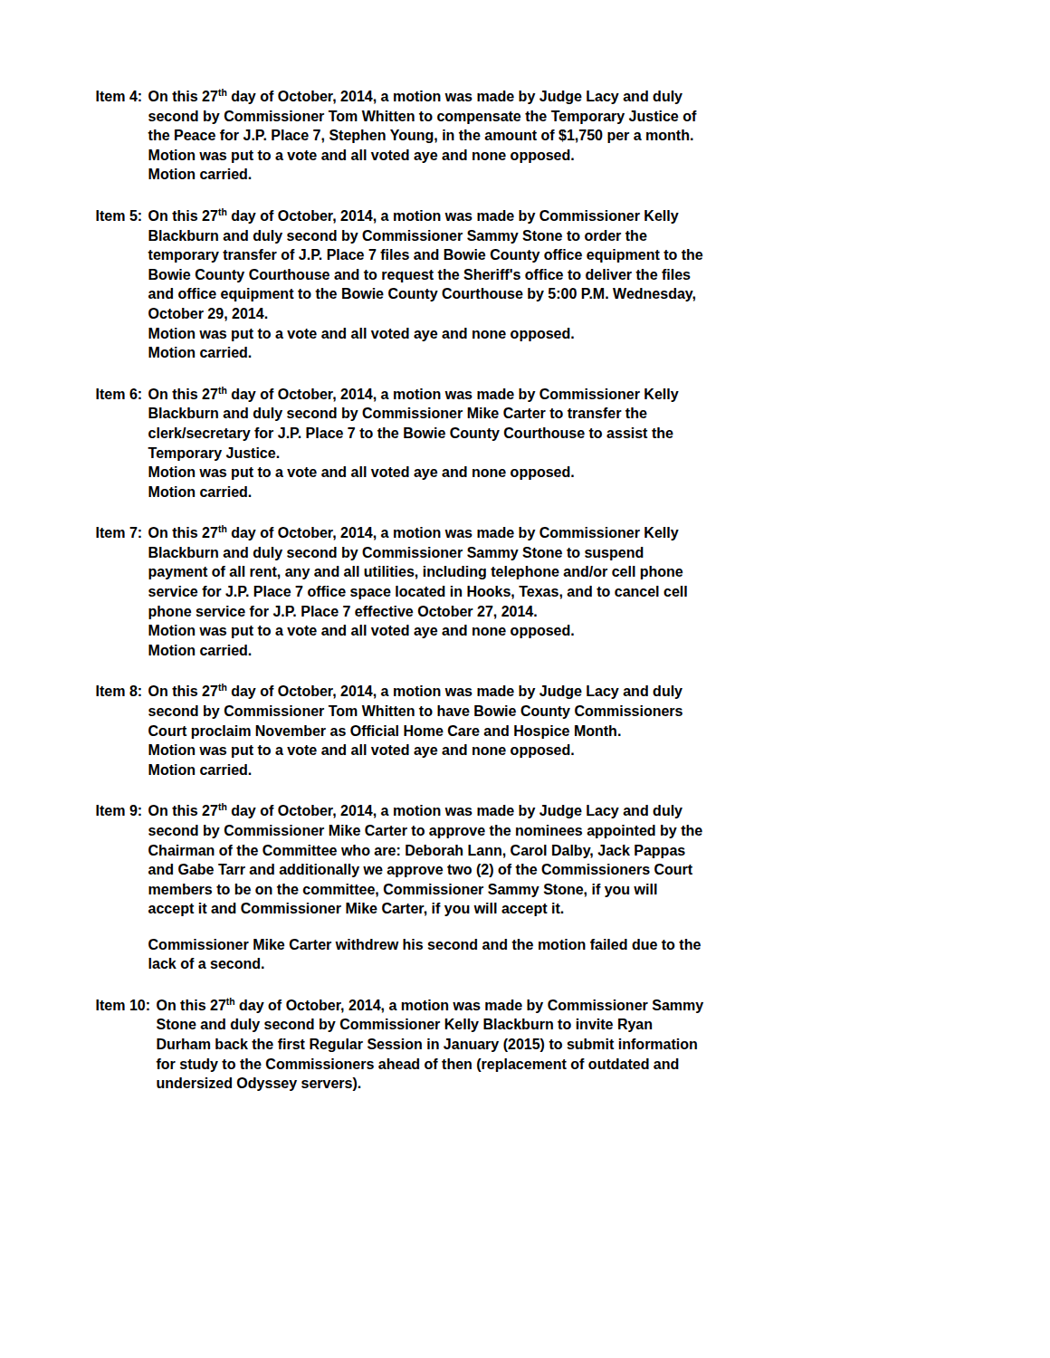Item 4:
On this 27th day of October, 2014, a motion was made by Judge Lacy and duly second by Commissioner Tom Whitten to compensate the Temporary Justice of the Peace for J.P. Place 7, Stephen Young, in the amount of $1,750 per a month.
Motion was put to a vote and all voted aye and none opposed.
Motion carried.
Item 5:
On this 27th day of October, 2014, a motion was made by Commissioner Kelly Blackburn and duly second by Commissioner Sammy Stone to order the temporary transfer of J.P. Place 7 files and Bowie County office equipment to the Bowie County Courthouse and to request the Sheriff's office to deliver the files and office equipment to the Bowie County Courthouse by 5:00 P.M. Wednesday, October 29, 2014.
Motion was put to a vote and all voted aye and none opposed.
Motion carried.
Item 6:
On this 27th day of October, 2014, a motion was made by Commissioner Kelly Blackburn and duly second by Commissioner Mike Carter to transfer the clerk/secretary for J.P. Place 7 to the Bowie County Courthouse to assist the Temporary Justice.
Motion was put to a vote and all voted aye and none opposed.
Motion carried.
Item 7:
On this 27th day of October, 2014, a motion was made by Commissioner Kelly Blackburn and duly second by Commissioner Sammy Stone to suspend payment of all rent, any and all utilities, including telephone and/or cell phone service for J.P. Place 7 office space located in Hooks, Texas, and to cancel cell phone service for J.P. Place 7 effective October 27, 2014.
Motion was put to a vote and all voted aye and none opposed.
Motion carried.
Item 8:
On this 27th day of October, 2014, a motion was made by Judge Lacy and duly second by Commissioner Tom Whitten to have Bowie County Commissioners Court proclaim November as Official Home Care and Hospice Month.
Motion was put to a vote and all voted aye and none opposed.
Motion carried.
Item 9:
On this 27th day of October, 2014, a motion was made by Judge Lacy and duly second by Commissioner Mike Carter to approve the nominees appointed by the Chairman of the Committee who are: Deborah Lann, Carol Dalby, Jack Pappas and Gabe Tarr and additionally we approve two (2) of the Commissioners Court members to be on the committee, Commissioner Sammy Stone, if you will accept it and Commissioner Mike Carter, if you will accept it.
Commissioner Mike Carter withdrew his second and the motion failed due to the lack of a second.
Item 10:
On this 27th day of October, 2014, a motion was made by Commissioner Sammy Stone and duly second by Commissioner Kelly Blackburn to invite Ryan Durham back the first Regular Session in January (2015) to submit information for study to the Commissioners ahead of then (replacement of outdated and undersized Odyssey servers).